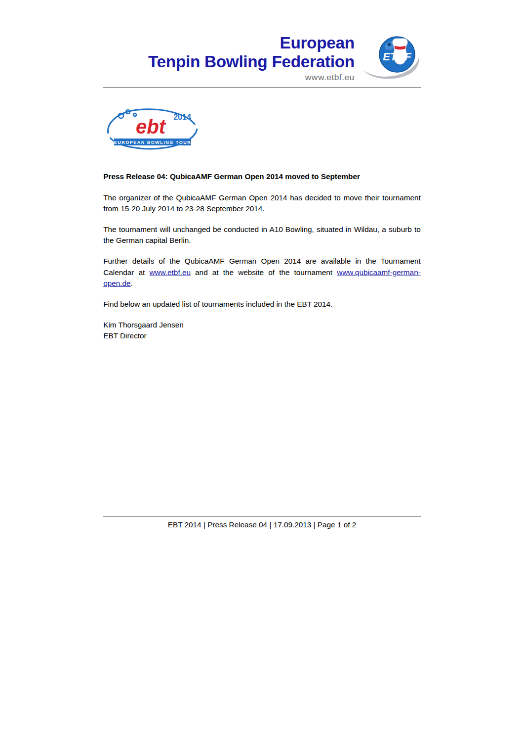European
Tenpin Bowling Federation
www.etbf.eu
ETBF
ebt 2014 EUROPEAN BOWLING TOUR
Press Release 04: QubicaAMF German Open 2014 moved to September
The organizer of the QubicaAMF German Open 2014 has decided to move their tournament from 15-20 July 2014 to 23-28 September 2014.
The tournament will unchanged be conducted in A10 Bowling, situated in Wildau, a suburb to the German capital Berlin.
Further details of the QubicaAMF German Open 2014 are available in the Tournament Calendar at www.etbf.eu and at the website of the tournament www.qubicaamf-german-open.de.
Find below an updated list of tournaments included in the EBT 2014.
Kim Thorsgaard Jensen
EBT Director
EBT 2014 | Press Release 04 | 17.09.2013 | Page 1 of 2